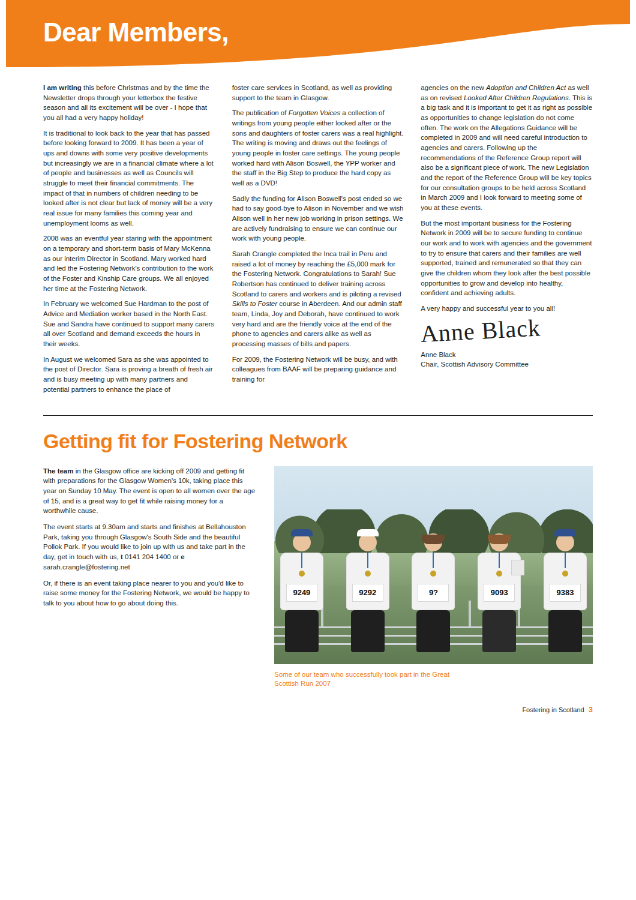Dear Members,
I am writing this before Christmas and by the time the Newsletter drops through your letterbox the festive season and all its excitement will be over - I hope that you all had a very happy holiday!
It is traditional to look back to the year that has passed before looking forward to 2009. It has been a year of ups and downs with some very positive developments but increasingly we are in a financial climate where a lot of people and businesses as well as Councils will struggle to meet their financial commitments. The impact of that in numbers of children needing to be looked after is not clear but lack of money will be a very real issue for many families this coming year and unemployment looms as well.
2008 was an eventful year staring with the appointment on a temporary and short-term basis of Mary McKenna as our interim Director in Scotland. Mary worked hard and led the Fostering Network's contribution to the work of the Foster and Kinship Care groups. We all enjoyed her time at the Fostering Network.
In February we welcomed Sue Hardman to the post of Advice and Mediation worker based in the North East. Sue and Sandra have continued to support many carers all over Scotland and demand exceeds the hours in their weeks.
In August we welcomed Sara as she was appointed to the post of Director. Sara is proving a breath of fresh air and is busy meeting up with many partners and potential partners to enhance the place of
foster care services in Scotland, as well as providing support to the team in Glasgow.
The publication of Forgotten Voices a collection of writings from young people either looked after or the sons and daughters of foster carers was a real highlight. The writing is moving and draws out the feelings of young people in foster care settings. The young people worked hard with Alison Boswell, the YPP worker and the staff in the Big Step to produce the hard copy as well as a DVD!
Sadly the funding for Alison Boswell's post ended so we had to say good-bye to Alison in November and we wish Alison well in her new job working in prison settings. We are actively fundraising to ensure we can continue our work with young people.
Sarah Crangle completed the Inca trail in Peru and raised a lot of money by reaching the £5,000 mark for the Fostering Network. Congratulations to Sarah! Sue Robertson has continued to deliver training across Scotland to carers and workers and is piloting a revised Skills to Foster course in Aberdeen. And our admin staff team, Linda, Joy and Deborah, have continued to work very hard and are the friendly voice at the end of the phone to agencies and carers alike as well as processing masses of bills and papers.
For 2009, the Fostering Network will be busy, and with colleagues from BAAF will be preparing guidance and training for
agencies on the new Adoption and Children Act as well as on revised Looked After Children Regulations. This is a big task and it is important to get it as right as possible as opportunities to change legislation do not come often. The work on the Allegations Guidance will be completed in 2009 and will need careful introduction to agencies and carers. Following up the recommendations of the Reference Group report will also be a significant piece of work. The new Legislation and the report of the Reference Group will be key topics for our consultation groups to be held across Scotland in March 2009 and I look forward to meeting some of you at these events.
But the most important business for the Fostering Network in 2009 will be to secure funding to continue our work and to work with agencies and the government to try to ensure that carers and their families are well supported, trained and remunerated so that they can give the children whom they look after the best possible opportunities to grow and develop into healthy, confident and achieving adults.
A very happy and successful year to you all!
Anne Black
Anne Black
Chair, Scottish Advisory Committee
Getting fit for Fostering Network
The team in the Glasgow office are kicking off 2009 and getting fit with preparations for the Glasgow Women's 10k, taking place this year on Sunday 10 May. The event is open to all women over the age of 15, and is a great way to get fit while raising money for a worthwhile cause.
The event starts at 9.30am and starts and finishes at Bellahouston Park, taking you through Glasgow's South Side and the beautiful Pollok Park. If you would like to join up with us and take part in the day, get in touch with us, t 0141 204 1400 or e sarah.crangle@fostering.net
Or, if there is an event taking place nearer to you and you'd like to raise some money for the Fostering Network, we would be happy to talk to you about how to go about doing this.
9249
9292
9?
9093
9383
Some of our team who successfully took part in the Great
Scottish Run 2007
Fostering in Scotland 3